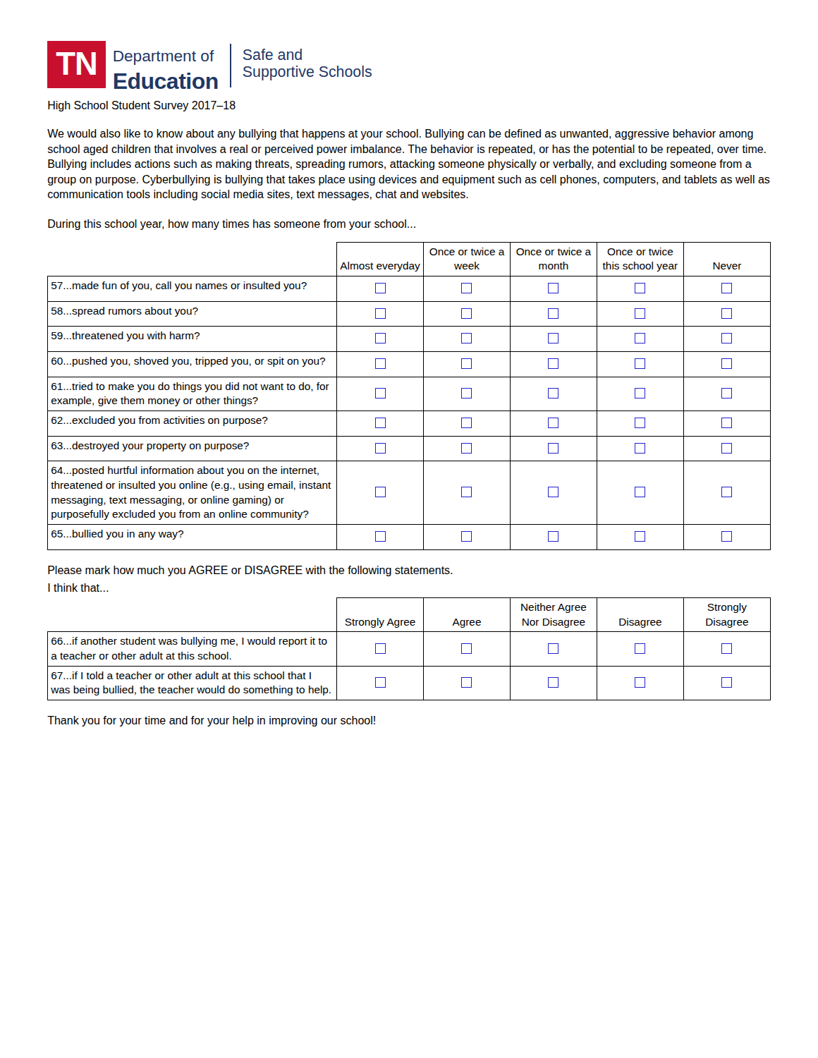TN
Department of
Education
Safe and
Supportive Schools
High School Student Survey 2017–18
We would also like to know about any bullying that happens at your school. Bullying can be defined as unwanted, aggressive behavior among school aged children that involves a real or perceived power imbalance. The behavior is repeated, or has the potential to be repeated, over time. Bullying includes actions such as making threats, spreading rumors, attacking someone physically or verbally, and excluding someone from a group on purpose. Cyberbullying is bullying that takes place using devices and equipment such as cell phones, computers, and tablets as well as communication tools including social media sites, text messages, chat and websites.
During this school year, how many times has someone from your school...
| | Almost everyday | Once or twice a week | Once or twice a month | Once or twice this school year | Never |
| --- | --- | --- | --- | --- | --- |
| 57...made fun of you, call you names or insulted you? | | | | | |
| 58...spread rumors about you? | | | | | |
| 59...threatened you with harm? | | | | | |
| 60...pushed you, shoved you, tripped you, or spit on you? | | | | | |
| 61...tried to make you do things you did not want to do, for example, give them money or other things? | | | | | |
| 62...excluded you from activities on purpose? | | | | | |
| 63...destroyed your property on purpose? | | | | | |
| 64...posted hurtful information about you on the internet, threatened or insulted you online (e.g., using email, instant messaging, text messaging, or online gaming) or purposefully excluded you from an online community? | | | | | |
| 65...bullied you in any way? | | | | | |
Please mark how much you AGREE or DISAGREE with the following statements.
I think that...
| | Strongly Agree | Agree | Neither Agree Nor Disagree | Disagree | Strongly Disagree |
| --- | --- | --- | --- | --- | --- |
| 66...if another student was bullying me, I would report it to a teacher or other adult at this school. | | | | | |
| 67...if I told a teacher or other adult at this school that I was being bullied, the teacher would do something to help. | | | | | |
Thank you for your time and for your help in improving our school!